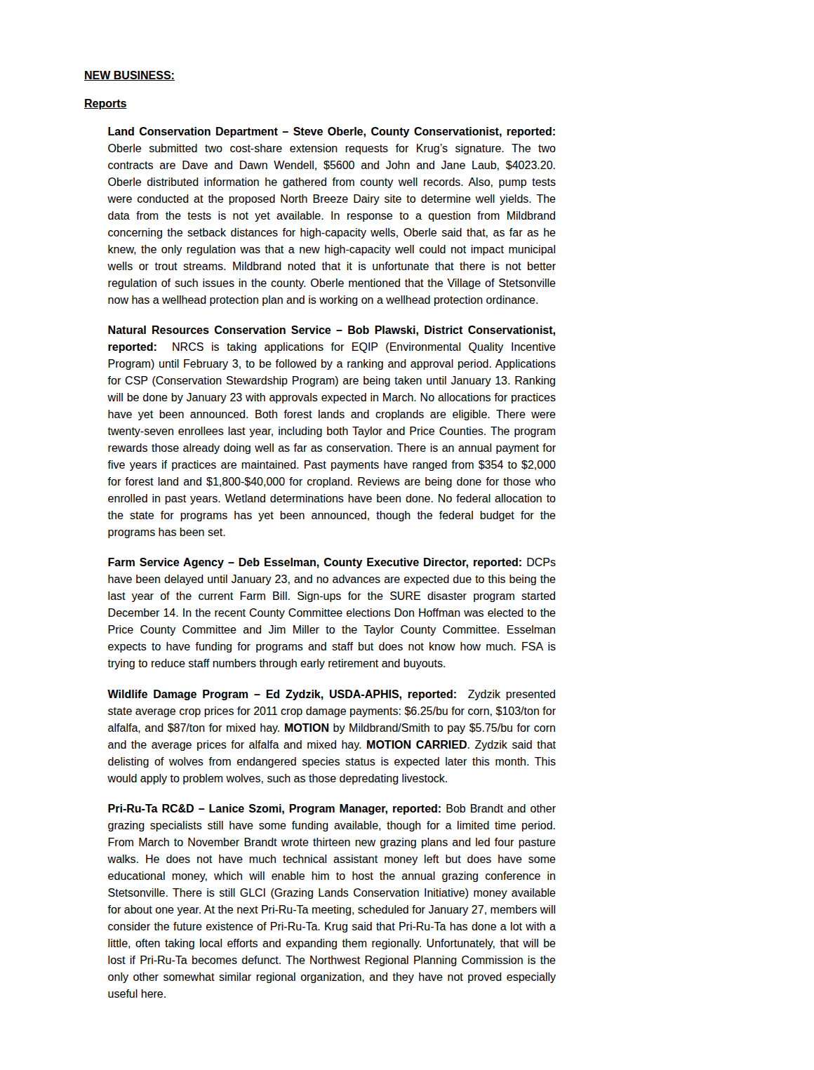NEW BUSINESS:
Reports
Land Conservation Department – Steve Oberle, County Conservationist, reported: Oberle submitted two cost-share extension requests for Krug’s signature. The two contracts are Dave and Dawn Wendell, $5600 and John and Jane Laub, $4023.20. Oberle distributed information he gathered from county well records. Also, pump tests were conducted at the proposed North Breeze Dairy site to determine well yields. The data from the tests is not yet available. In response to a question from Mildbrand concerning the setback distances for high-capacity wells, Oberle said that, as far as he knew, the only regulation was that a new high-capacity well could not impact municipal wells or trout streams. Mildbrand noted that it is unfortunate that there is not better regulation of such issues in the county. Oberle mentioned that the Village of Stetsonville now has a wellhead protection plan and is working on a wellhead protection ordinance.
Natural Resources Conservation Service – Bob Plawski, District Conservationist, reported: NRCS is taking applications for EQIP (Environmental Quality Incentive Program) until February 3, to be followed by a ranking and approval period. Applications for CSP (Conservation Stewardship Program) are being taken until January 13. Ranking will be done by January 23 with approvals expected in March. No allocations for practices have yet been announced. Both forest lands and croplands are eligible. There were twenty-seven enrollees last year, including both Taylor and Price Counties. The program rewards those already doing well as far as conservation. There is an annual payment for five years if practices are maintained. Past payments have ranged from $354 to $2,000 for forest land and $1,800-$40,000 for cropland. Reviews are being done for those who enrolled in past years. Wetland determinations have been done. No federal allocation to the state for programs has yet been announced, though the federal budget for the programs has been set.
Farm Service Agency – Deb Esselman, County Executive Director, reported: DCPs have been delayed until January 23, and no advances are expected due to this being the last year of the current Farm Bill. Sign-ups for the SURE disaster program started December 14. In the recent County Committee elections Don Hoffman was elected to the Price County Committee and Jim Miller to the Taylor County Committee. Esselman expects to have funding for programs and staff but does not know how much. FSA is trying to reduce staff numbers through early retirement and buyouts.
Wildlife Damage Program – Ed Zydzik, USDA-APHIS, reported: Zydzik presented state average crop prices for 2011 crop damage payments: $6.25/bu for corn, $103/ton for alfalfa, and $87/ton for mixed hay. MOTION by Mildbrand/Smith to pay $5.75/bu for corn and the average prices for alfalfa and mixed hay. MOTION CARRIED. Zydzik said that delisting of wolves from endangered species status is expected later this month. This would apply to problem wolves, such as those depredating livestock.
Pri-Ru-Ta RC&D – Lanice Szomi, Program Manager, reported: Bob Brandt and other grazing specialists still have some funding available, though for a limited time period. From March to November Brandt wrote thirteen new grazing plans and led four pasture walks. He does not have much technical assistant money left but does have some educational money, which will enable him to host the annual grazing conference in Stetsonville. There is still GLCI (Grazing Lands Conservation Initiative) money available for about one year. At the next Pri-Ru-Ta meeting, scheduled for January 27, members will consider the future existence of Pri-Ru-Ta. Krug said that Pri-Ru-Ta has done a lot with a little, often taking local efforts and expanding them regionally. Unfortunately, that will be lost if Pri-Ru-Ta becomes defunct. The Northwest Regional Planning Commission is the only other somewhat similar regional organization, and they have not proved especially useful here.